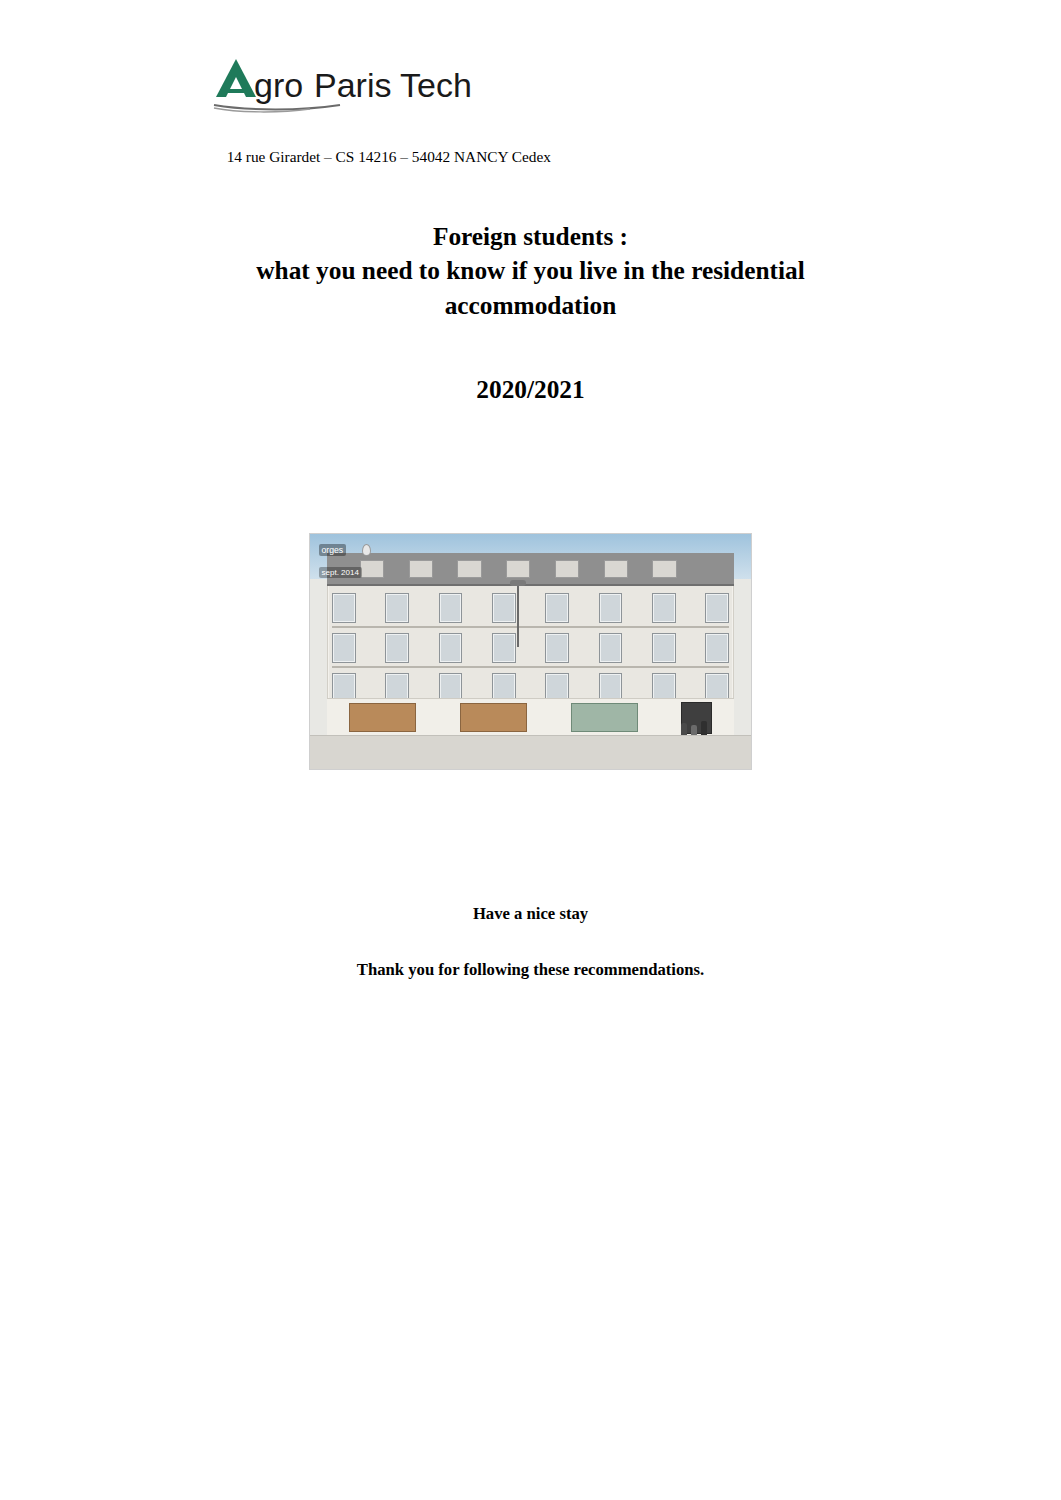gro Paris Tech
14 rue Girardet – CS 14216 – 54042 NANCY Cedex
Foreign students :
what you need to know if you live in the residential
accommodation
2020/2021
orges
sept. 2014
Have a nice stay
Thank you for following these recommendations.